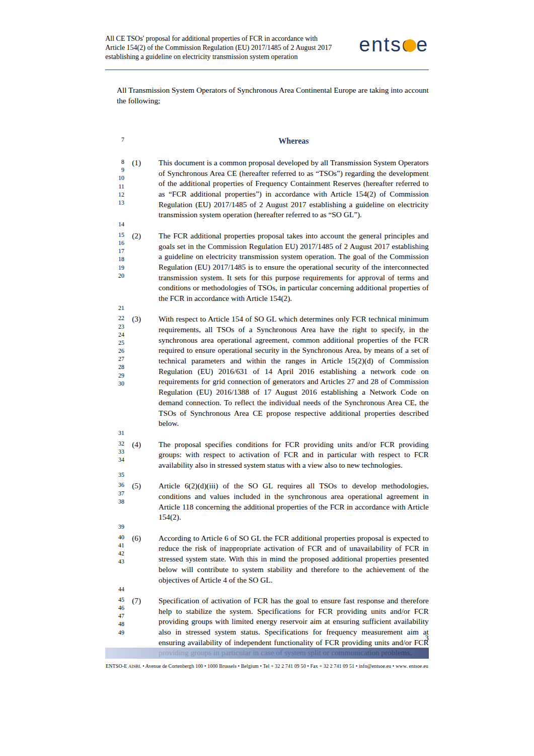All CE TSOs' proposal for additional properties of FCR in accordance with
Article 154(2) of the Commission Regulation (EU) 2017/1485 of 2 August 2017
establishing a guideline on electricity transmission system operation
entso e
All Transmission System Operators of Synchronous Area Continental Europe are taking into account the following;
| 7 | | Whereas |
| 8 9 10 11 12 13 | (1) | This document is a common proposal developed by all Transmission System Operators of Synchronous Area CE (hereafter referred to as “TSOs”) regarding the development of the additional properties of Frequency Containment Reserves (hereafter referred to as “FCR additional properties”) in accordance with Article 154(2) of Commission Regulation (EU) 2017/1485 of 2 August 2017 establishing a guideline on electricity transmission system operation (hereafter referred to as “SO GL”). |
| 14 | | |
| 15 16 17 18 19 20 | (2) | The FCR additional properties proposal takes into account the general principles and goals set in the Commission Regulation EU) 2017/1485 of 2 August 2017 establishing a guideline on electricity transmission system operation. The goal of the Commission Regulation (EU) 2017/1485 is to ensure the operational security of the interconnected transmission system. It sets for this purpose requirements for approval of terms and conditions or methodologies of TSOs, in particular concerning additional properties of the FCR in accordance with Article 154(2). |
| 21 | | |
| 22 23 24 25 26 27 28 29 30 | (3) | With respect to Article 154 of SO GL which determines only FCR technical minimum requirements, all TSOs of a Synchronous Area have the right to specify, in the synchronous area operational agreement, common additional properties of the FCR required to ensure operational security in the Synchronous Area, by means of a set of technical parameters and within the ranges in Article 15(2)(d) of Commission Regulation (EU) 2016/631 of 14 April 2016 establishing a network code on requirements for grid connection of generators and Articles 27 and 28 of Commission Regulation (EU) 2016/1388 of 17 August 2016 establishing a Network Code on demand connection. To reflect the individual needs of the Synchronous Area CE, the TSOs of Synchronous Area CE propose respective additional properties described below. |
| 31 | | |
| 32 33 34 | (4) | The proposal specifies conditions for FCR providing units and/or FCR providing groups: with respect to activation of FCR and in particular with respect to FCR availability also in stressed system status with a view also to new technologies. |
| 35 | | |
| 36 37 38 | (5) | Article 6(2)(d)(iii) of the SO GL requires all TSOs to develop methodologies, conditions and values included in the synchronous area operational agreement in Article 118 concerning the additional properties of the FCR in accordance with Article 154(2). |
| 39 | | |
| 40 41 42 43 | (6) | According to Article 6 of SO GL the FCR additional properties proposal is expected to reduce the risk of inappropriate activation of FCR and of unavailability of FCR in stressed system state. With this in mind the proposed additional properties presented below will contribute to system stability and therefore to the achievement of the objectives of Article 4 of the SO GL. |
| 44 | | |
| 45 46 47 48 49 | (7) | Specification of activation of FCR has the goal to ensure fast response and therefore help to stabilize the system. Specifications for FCR providing units and/or FCR providing groups with limited energy reservoir aim at ensuring sufficient availability also in stressed system status. Specifications for frequency measurement aim at ensuring availability of independent functionality of FCR providing units and/or FCR providing groups in particular in case of system split or communication problems. |
3
ENTSO-E AISBL • Avenue de Cortenbergh 100 • 1000 Brussels • Belgium • Tel + 32 2 741 09 50 • Fax + 32 2 741 09 51 • info@entsoe.eu • www. entsoe.eu